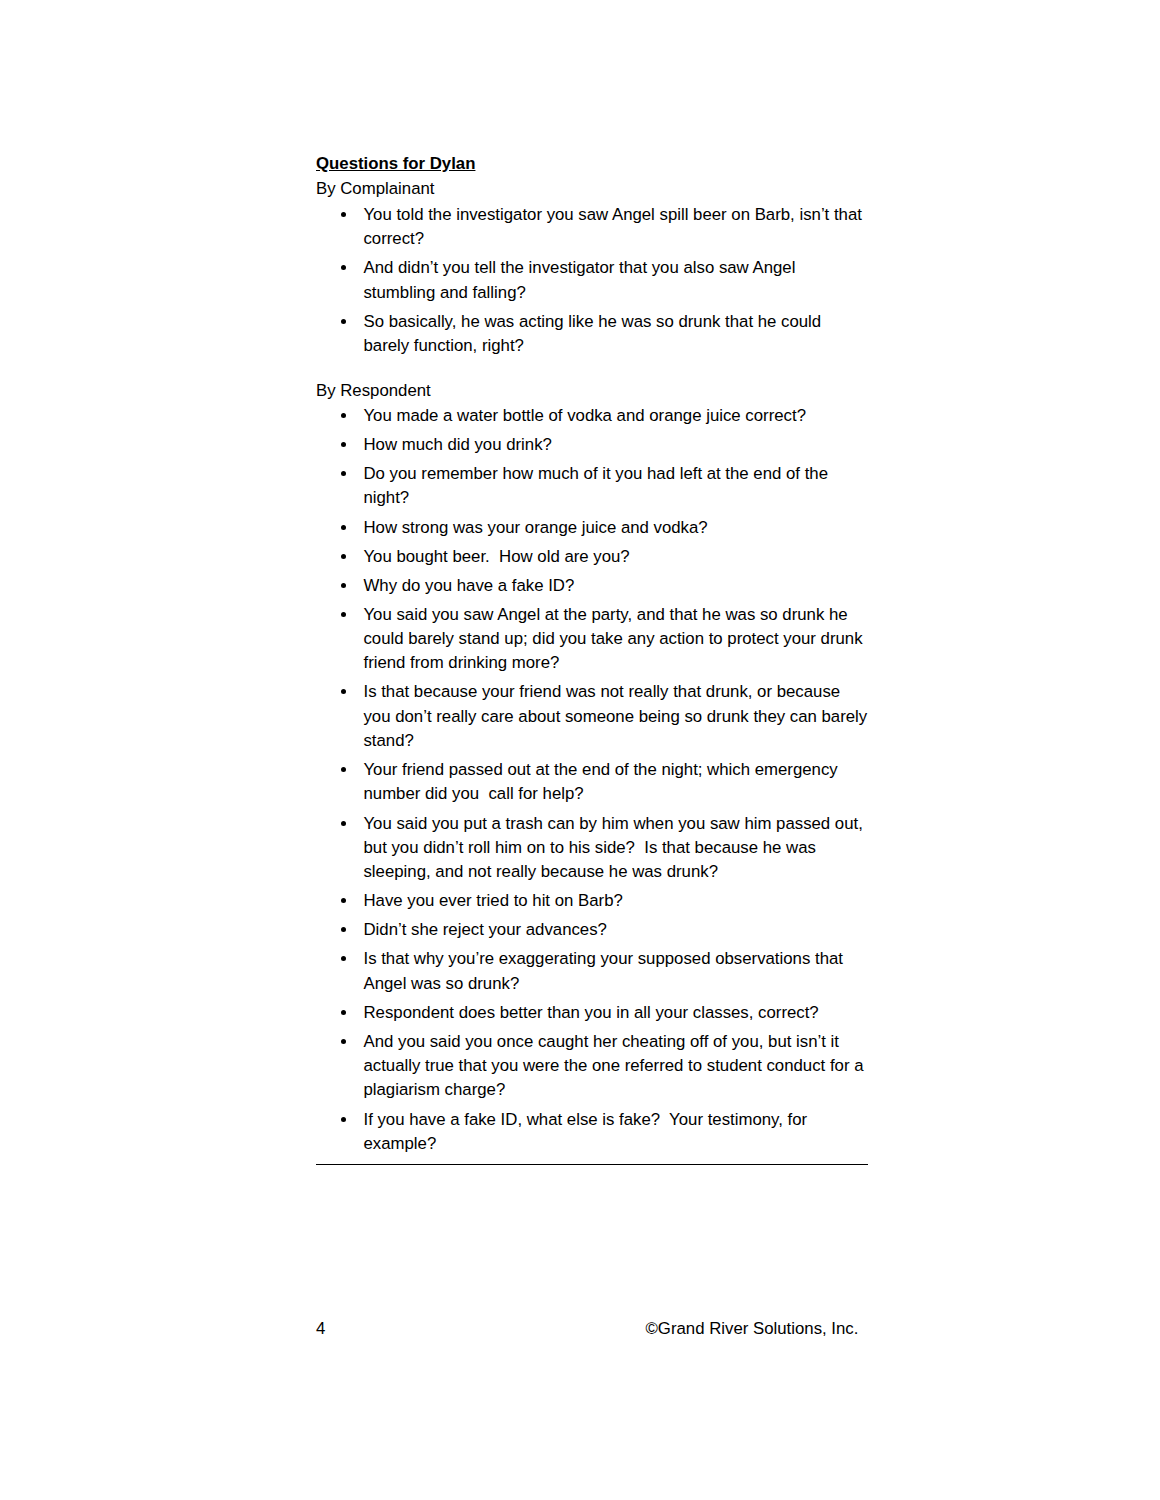Questions for Dylan
By Complainant
You told the investigator you saw Angel spill beer on Barb, isn’t that correct?
And didn’t you tell the investigator that you also saw Angel stumbling and falling?
So basically, he was acting like he was so drunk that he could barely function, right?
By Respondent
You made a water bottle of vodka and orange juice correct?
How much did you drink?
Do you remember how much of it you had left at the end of the night?
How strong was your orange juice and vodka?
You bought beer. How old are you?
Why do you have a fake ID?
You said you saw Angel at the party, and that he was so drunk he could barely stand up; did you take any action to protect your drunk friend from drinking more?
Is that because your friend was not really that drunk, or because you don’t really care about someone being so drunk they can barely stand?
Your friend passed out at the end of the night; which emergency number did you call for help?
You said you put a trash can by him when you saw him passed out, but you didn’t roll him on to his side? Is that because he was sleeping, and not really because he was drunk?
Have you ever tried to hit on Barb?
Didn’t she reject your advances?
Is that why you’re exaggerating your supposed observations that Angel was so drunk?
Respondent does better than you in all your classes, correct?
And you said you once caught her cheating off of you, but isn’t it actually true that you were the one referred to student conduct for a plagiarism charge?
If you have a fake ID, what else is fake? Your testimony, for example?
4
©Grand River Solutions, Inc.